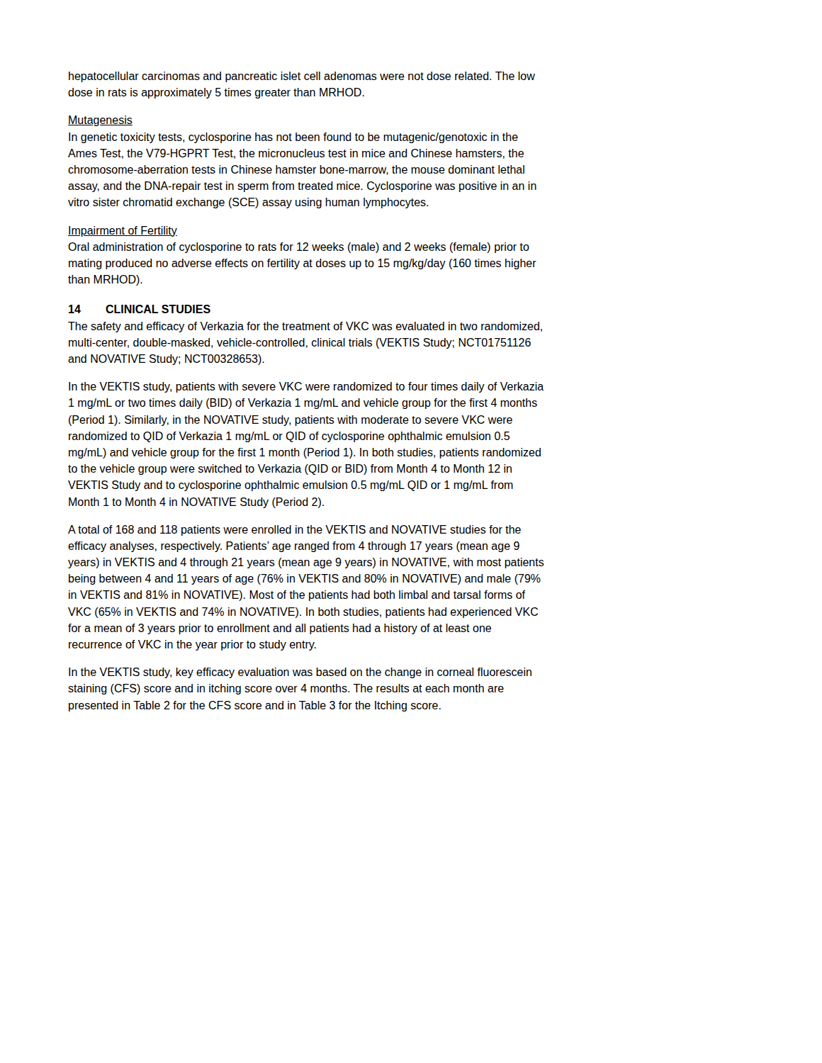hepatocellular carcinomas and pancreatic islet cell adenomas were not dose related. The low dose in rats is approximately 5 times greater than MRHOD.
Mutagenesis
In genetic toxicity tests, cyclosporine has not been found to be mutagenic/genotoxic in the Ames Test, the V79-HGPRT Test, the micronucleus test in mice and Chinese hamsters, the chromosome-aberration tests in Chinese hamster bone-marrow, the mouse dominant lethal assay, and the DNA-repair test in sperm from treated mice. Cyclosporine was positive in an in vitro sister chromatid exchange (SCE) assay using human lymphocytes.
Impairment of Fertility
Oral administration of cyclosporine to rats for 12 weeks (male) and 2 weeks (female) prior to mating produced no adverse effects on fertility at doses up to 15 mg/kg/day (160 times higher than MRHOD).
14 CLINICAL STUDIES
The safety and efficacy of Verkazia for the treatment of VKC was evaluated in two randomized, multi-center, double-masked, vehicle-controlled, clinical trials (VEKTIS Study; NCT01751126 and NOVATIVE Study; NCT00328653).
In the VEKTIS study, patients with severe VKC were randomized to four times daily of Verkazia 1 mg/mL or two times daily (BID) of Verkazia 1 mg/mL and vehicle group for the first 4 months (Period 1). Similarly, in the NOVATIVE study, patients with moderate to severe VKC were randomized to QID of Verkazia 1 mg/mL or QID of cyclosporine ophthalmic emulsion 0.5 mg/mL) and vehicle group for the first 1 month (Period 1). In both studies, patients randomized to the vehicle group were switched to Verkazia (QID or BID) from Month 4 to Month 12 in VEKTIS Study and to cyclosporine ophthalmic emulsion 0.5 mg/mL QID or 1 mg/mL from Month 1 to Month 4 in NOVATIVE Study (Period 2).
A total of 168 and 118 patients were enrolled in the VEKTIS and NOVATIVE studies for the efficacy analyses, respectively. Patients’ age ranged from 4 through 17 years (mean age 9 years) in VEKTIS and 4 through 21 years (mean age 9 years) in NOVATIVE, with most patients being between 4 and 11 years of age (76% in VEKTIS and 80% in NOVATIVE) and male (79% in VEKTIS and 81% in NOVATIVE). Most of the patients had both limbal and tarsal forms of VKC (65% in VEKTIS and 74% in NOVATIVE). In both studies, patients had experienced VKC for a mean of 3 years prior to enrollment and all patients had a history of at least one recurrence of VKC in the year prior to study entry.
In the VEKTIS study, key efficacy evaluation was based on the change in corneal fluorescein staining (CFS) score and in itching score over 4 months. The results at each month are presented in Table 2 for the CFS score and in Table 3 for the Itching score.